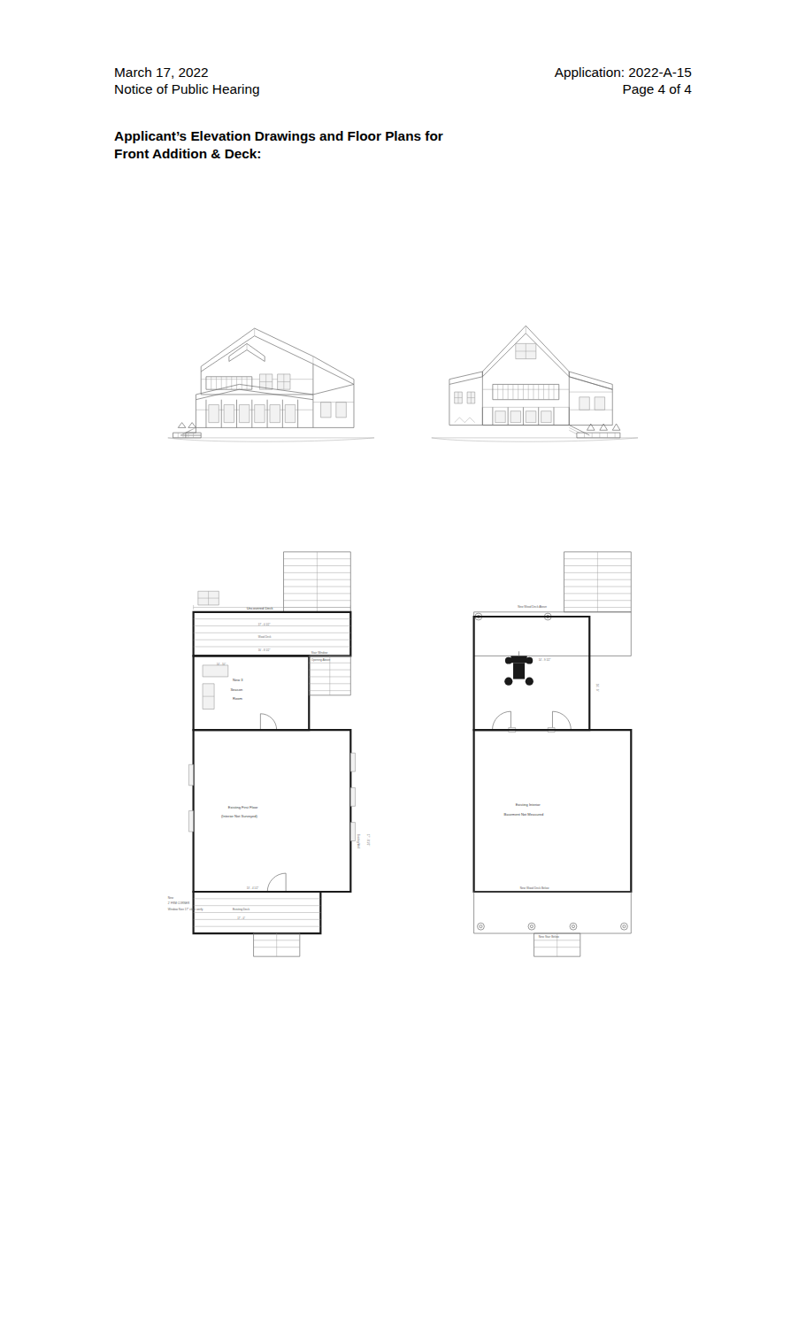March 17, 2022
Notice of Public Hearing
Application: 2022-A-15
Page 4 of 4
Applicant’s Elevation Drawings and Floor Plans for
Front Addition & Deck:
Perspective rendering, left view
Perspective rendering, right view
First floor plan Uncovered Deck 17’ - 0 1/2" Wood Deck New 3 Season Room 14’ - 10" 16’ - 8 1/2" Stair Window Opening Above Existing First Floor (Interior Not Surveyed) Existing Wall 17’ - 8 1/2" Existing Deck 17’ - 0" 13’ - 4 1/2" New 2’ FRM CORNER Window Size 17" clear verify
Basement plan New Wood Deck Above 14’ - 9 1/2" 16’ - 0" Existing Interior Basement Not Measured New Wood Deck Below New Stair Below